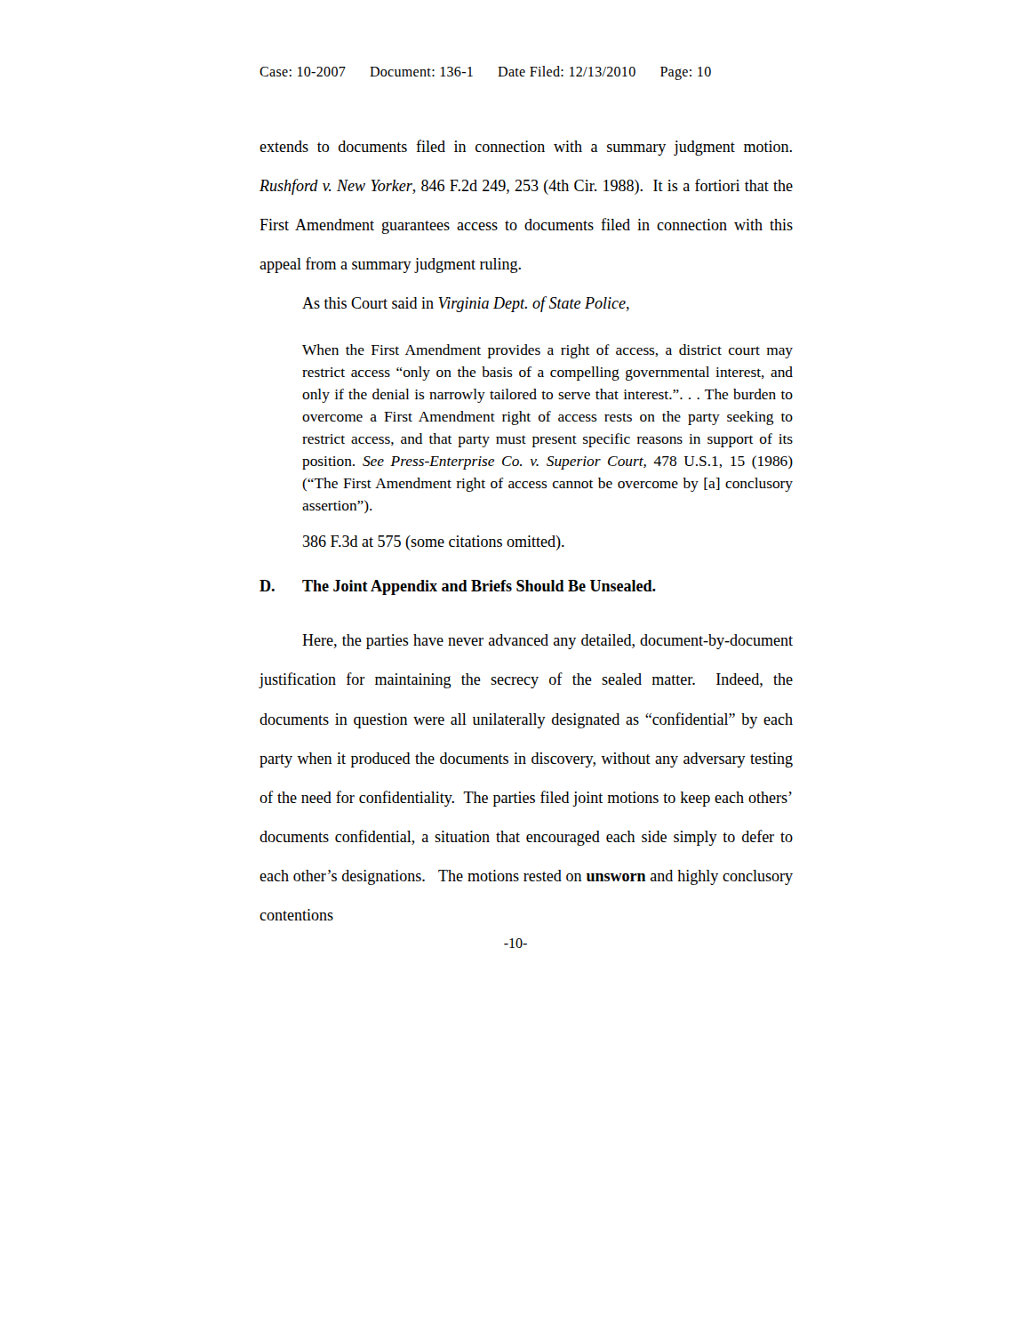Case: 10-2007 Document: 136-1 Date Filed: 12/13/2010 Page: 10
extends to documents filed in connection with a summary judgment motion. Rushford v. New Yorker, 846 F.2d 249, 253 (4th Cir. 1988). It is a fortiori that the First Amendment guarantees access to documents filed in connection with this appeal from a summary judgment ruling.
As this Court said in Virginia Dept. of State Police,
When the First Amendment provides a right of access, a district court may restrict access “only on the basis of a compelling governmental interest, and only if the denial is narrowly tailored to serve that interest.”. . . The burden to overcome a First Amendment right of access rests on the party seeking to restrict access, and that party must present specific reasons in support of its position. See Press-Enterprise Co. v. Superior Court, 478 U.S.1, 15 (1986) (“The First Amendment right of access cannot be overcome by [a] conclusory assertion”).
386 F.3d at 575 (some citations omitted).
D. The Joint Appendix and Briefs Should Be Unsealed.
Here, the parties have never advanced any detailed, document-by-document justification for maintaining the secrecy of the sealed matter. Indeed, the documents in question were all unilaterally designated as “confidential” by each party when it produced the documents in discovery, without any adversary testing of the need for confidentiality. The parties filed joint motions to keep each others’ documents confidential, a situation that encouraged each side simply to defer to each other’s designations. The motions rested on unsworn and highly conclusory contentions
-10-